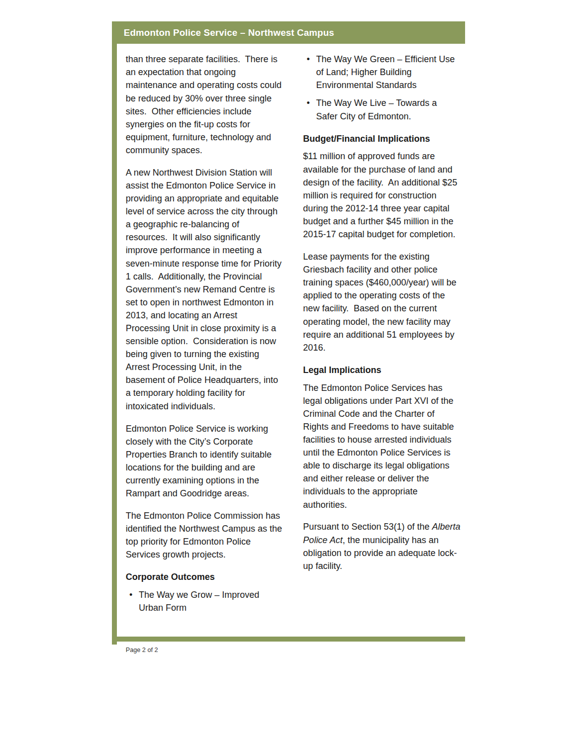Edmonton Police Service – Northwest Campus
than three separate facilities. There is an expectation that ongoing maintenance and operating costs could be reduced by 30% over three single sites. Other efficiencies include synergies on the fit-up costs for equipment, furniture, technology and community spaces.
A new Northwest Division Station will assist the Edmonton Police Service in providing an appropriate and equitable level of service across the city through a geographic re-balancing of resources. It will also significantly improve performance in meeting a seven-minute response time for Priority 1 calls. Additionally, the Provincial Government’s new Remand Centre is set to open in northwest Edmonton in 2013, and locating an Arrest Processing Unit in close proximity is a sensible option. Consideration is now being given to turning the existing Arrest Processing Unit, in the basement of Police Headquarters, into a temporary holding facility for intoxicated individuals.
Edmonton Police Service is working closely with the City’s Corporate Properties Branch to identify suitable locations for the building and are currently examining options in the Rampart and Goodridge areas.
The Edmonton Police Commission has identified the Northwest Campus as the top priority for Edmonton Police Services growth projects.
Corporate Outcomes
The Way we Grow – Improved Urban Form
The Way We Green – Efficient Use of Land; Higher Building Environmental Standards
The Way We Live – Towards a Safer City of Edmonton.
Budget/Financial Implications
$11 million of approved funds are available for the purchase of land and design of the facility. An additional $25 million is required for construction during the 2012-14 three year capital budget and a further $45 million in the 2015-17 capital budget for completion.
Lease payments for the existing Griesbach facility and other police training spaces ($460,000/year) will be applied to the operating costs of the new facility. Based on the current operating model, the new facility may require an additional 51 employees by 2016.
Legal Implications
The Edmonton Police Services has legal obligations under Part XVI of the Criminal Code and the Charter of Rights and Freedoms to have suitable facilities to house arrested individuals until the Edmonton Police Services is able to discharge its legal obligations and either release or deliver the individuals to the appropriate authorities.
Pursuant to Section 53(1) of the Alberta Police Act, the municipality has an obligation to provide an adequate lock-up facility.
Page 2 of 2